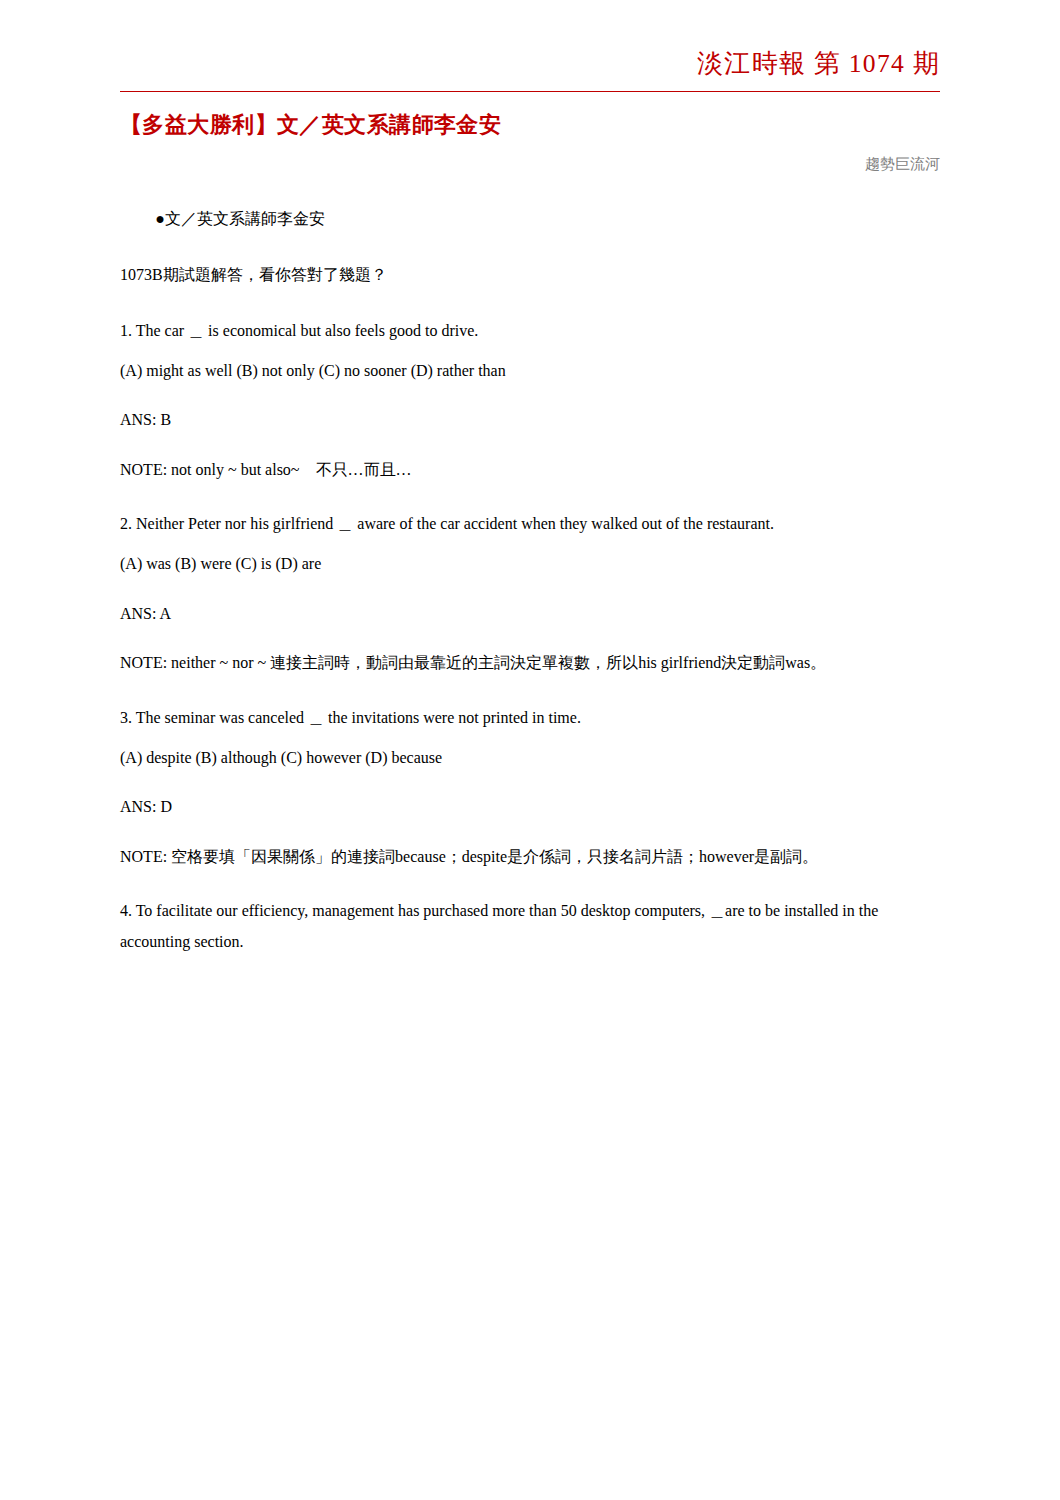淡江時報 第 1074 期
【多益大勝利】文／英文系講師李金安
趨勢巨流河
●文／英文系講師李金安
1073B期試題解答，看你答對了幾題？
1. The car ＿ is economical but also feels good to drive.
(A) might as well (B) not only (C) no sooner (D) rather than
ANS: B
NOTE: not only ~ but also~　不只…而且…
2. Neither Peter nor his girlfriend ＿ aware of the car accident when they walked out of the restaurant.
(A) was (B) were (C) is (D) are
ANS: A
NOTE: neither ~ nor ~ 連接主詞時，動詞由最靠近的主詞決定單複數，所以his girlfriend決定動詞was。
3. The seminar was canceled ＿ the invitations were not printed in time.
(A) despite (B) although (C) however (D) because
ANS: D
NOTE: 空格要填「因果關係」的連接詞because；despite是介係詞，只接名詞片語；however是副詞。
4. To facilitate our efficiency, management has purchased more than 50 desktop computers, ＿are to be installed in the accounting section.